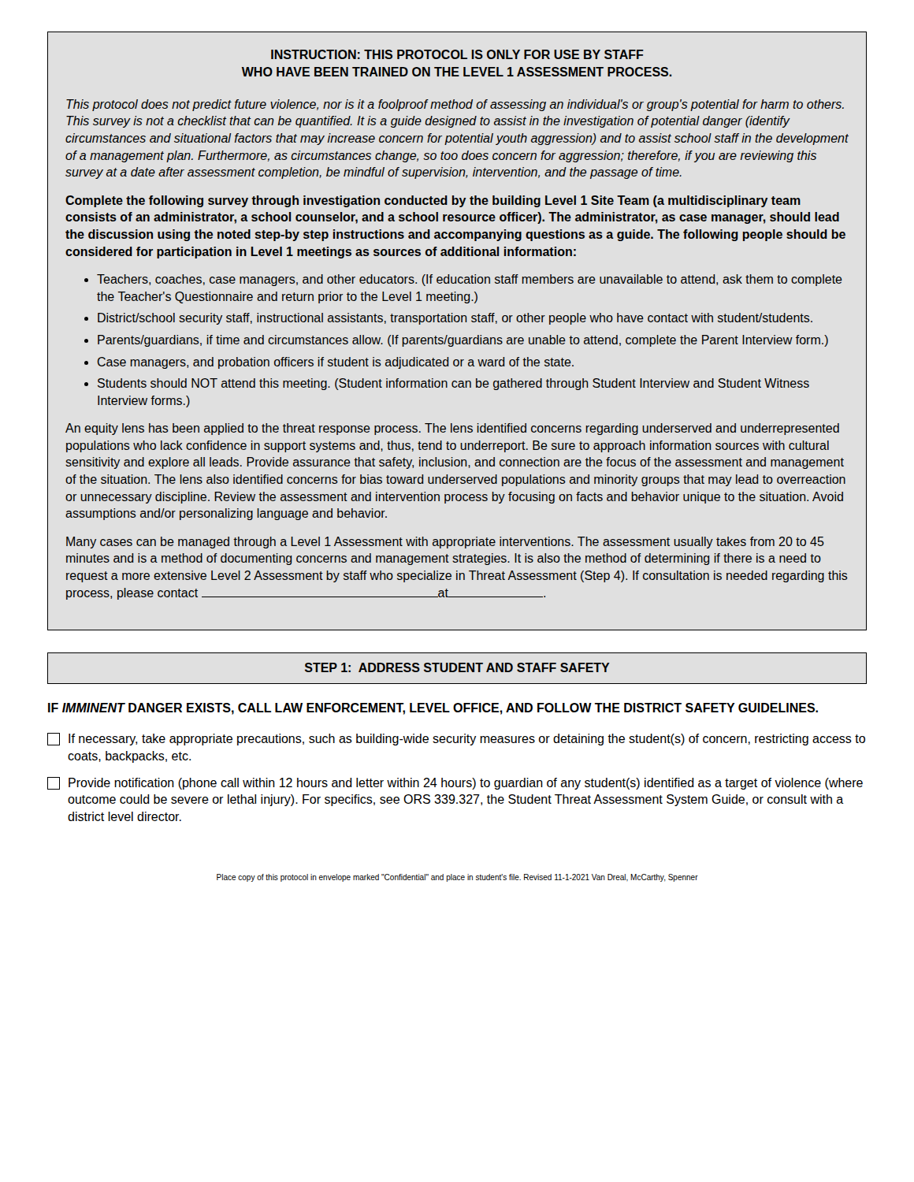INSTRUCTION: THIS PROTOCOL IS ONLY FOR USE BY STAFF
WHO HAVE BEEN TRAINED ON THE LEVEL 1 ASSESSMENT PROCESS.
This protocol does not predict future violence, nor is it a foolproof method of assessing an individual's or group's potential for harm to others. This survey is not a checklist that can be quantified. It is a guide designed to assist in the investigation of potential danger (identify circumstances and situational factors that may increase concern for potential youth aggression) and to assist school staff in the development of a management plan. Furthermore, as circumstances change, so too does concern for aggression; therefore, if you are reviewing this survey at a date after assessment completion, be mindful of supervision, intervention, and the passage of time.
Complete the following survey through investigation conducted by the building Level 1 Site Team (a multidisciplinary team consists of an administrator, a school counselor, and a school resource officer). The administrator, as case manager, should lead the discussion using the noted step-by step instructions and accompanying questions as a guide. The following people should be considered for participation in Level 1 meetings as sources of additional information:
Teachers, coaches, case managers, and other educators. (If education staff members are unavailable to attend, ask them to complete the Teacher's Questionnaire and return prior to the Level 1 meeting.)
District/school security staff, instructional assistants, transportation staff, or other people who have contact with student/students.
Parents/guardians, if time and circumstances allow. (If parents/guardians are unable to attend, complete the Parent Interview form.)
Case managers, and probation officers if student is adjudicated or a ward of the state.
Students should NOT attend this meeting. (Student information can be gathered through Student Interview and Student Witness Interview forms.)
An equity lens has been applied to the threat response process. The lens identified concerns regarding underserved and underrepresented populations who lack confidence in support systems and, thus, tend to underreport. Be sure to approach information sources with cultural sensitivity and explore all leads. Provide assurance that safety, inclusion, and connection are the focus of the assessment and management of the situation. The lens also identified concerns for bias toward underserved populations and minority groups that may lead to overreaction or unnecessary discipline. Review the assessment and intervention process by focusing on facts and behavior unique to the situation. Avoid assumptions and/or personalizing language and behavior.
Many cases can be managed through a Level 1 Assessment with appropriate interventions. The assessment usually takes from 20 to 45 minutes and is a method of documenting concerns and management strategies. It is also the method of determining if there is a need to request a more extensive Level 2 Assessment by staff who specialize in Threat Assessment (Step 4). If consultation is needed regarding this process, please contact at .
STEP 1: ADDRESS STUDENT AND STAFF SAFETY
IF IMMINENT DANGER EXISTS, CALL LAW ENFORCEMENT, LEVEL OFFICE, AND FOLLOW THE DISTRICT SAFETY GUIDELINES.
If necessary, take appropriate precautions, such as building-wide security measures or detaining the student(s) of concern, restricting access to coats, backpacks, etc.
Provide notification (phone call within 12 hours and letter within 24 hours) to guardian of any student(s) identified as a target of violence (where outcome could be severe or lethal injury). For specifics, see ORS 339.327, the Student Threat Assessment System Guide, or consult with a district level director.
Place copy of this protocol in envelope marked "Confidential" and place in student's file. Revised 11-1-2021 Van Dreal, McCarthy, Spenner